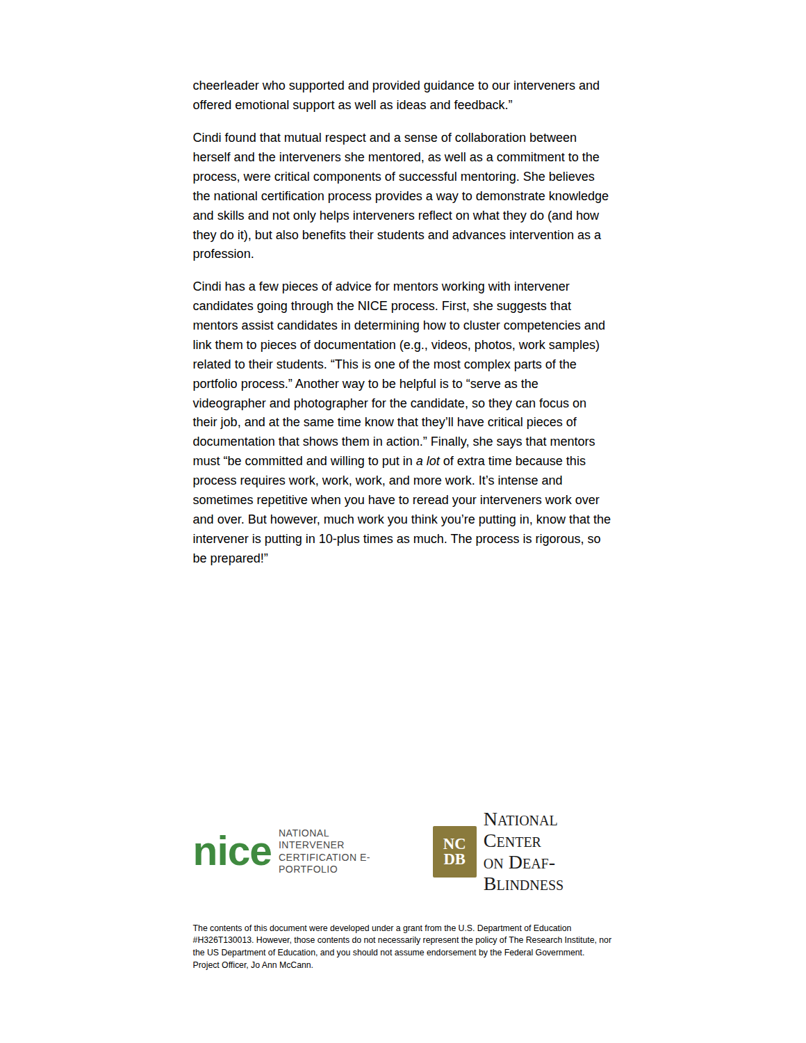cheerleader who supported and provided guidance to our interveners and offered emotional support as well as ideas and feedback.”
Cindi found that mutual respect and a sense of collaboration between herself and the interveners she mentored, as well as a commitment to the process, were critical components of successful mentoring. She believes the national certification process provides a way to demonstrate knowledge and skills and not only helps interveners reflect on what they do (and how they do it), but also benefits their students and advances intervention as a profession.
Cindi has a few pieces of advice for mentors working with intervener candidates going through the NICE process. First, she suggests that mentors assist candidates in determining how to cluster competencies and link them to pieces of documentation (e.g., videos, photos, work samples) related to their students. “This is one of the most complex parts of the portfolio process.” Another way to be helpful is to “serve as the videographer and photographer for the candidate, so they can focus on their job, and at the same time know that they’ll have critical pieces of documentation that shows them in action.” Finally, she says that mentors must “be committed and willing to put in a lot of extra time because this process requires work, work, work, and more work. It’s intense and sometimes repetitive when you have to reread your interveners work over and over. But however, much work you think you’re putting in, know that the intervener is putting in 10-plus times as much. The process is rigorous, so be prepared!”
nice
NATIONAL INTERVENER
CERTIFICATION E-PORTFOLIO
NC DB
NATIONAL CENTER
ON DEAF-BLINDNESS
The contents of this document were developed under a grant from the U.S. Department of Education #H326T130013. However, those contents do not necessarily represent the policy of The Research Institute, nor the US Department of Education, and you should not assume endorsement by the Federal Government. Project Officer, Jo Ann McCann.